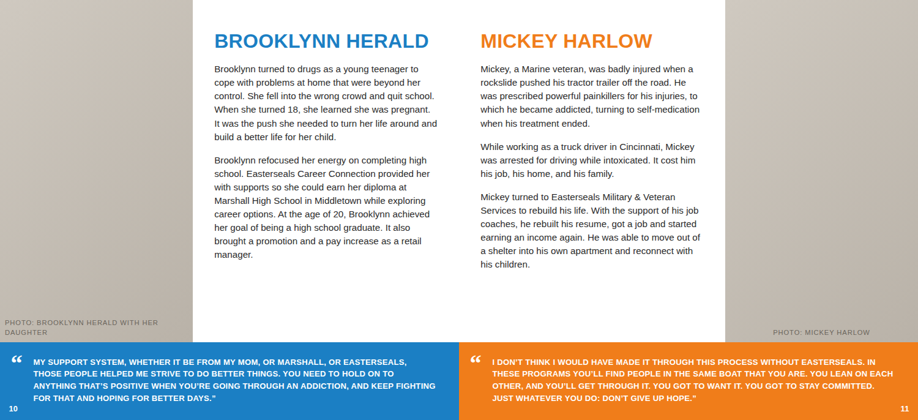Photo: Brooklynn Herald with her daughter
Brooklynn Herald
Brooklynn turned to drugs as a young teenager to cope with problems at home that were beyond her control. She fell into the wrong crowd and quit school. When she turned 18, she learned she was pregnant. It was the push she needed to turn her life around and build a better life for her child.
Brooklynn refocused her energy on completing high school. Easterseals Career Connection provided her with supports so she could earn her diploma at Marshall High School in Middletown while exploring career options. At the age of 20, Brooklynn achieved her goal of being a high school graduate. It also brought a promotion and a pay increase as a retail manager.
“
My support system, whether it be from my mom, or Marshall, or Easterseals, those people helped me strive to do better things. You need to hold on to anything that’s positive when you’re going through an addiction, and keep fighting for that and hoping for better days.”
10
Mickey Harlow
Mickey, a Marine veteran, was badly injured when a rockslide pushed his tractor trailer off the road. He was prescribed powerful painkillers for his injuries, to which he became addicted, turning to self-medication when his treatment ended.
While working as a truck driver in Cincinnati, Mickey was arrested for driving while intoxicated. It cost him his job, his home, and his family.
Mickey turned to Easterseals Military & Veteran Services to rebuild his life. With the support of his job coaches, he rebuilt his resume, got a job and started earning an income again. He was able to move out of a shelter into his own apartment and reconnect with his children.
Photo: Mickey Harlow
“
I don’t think I would have made it through this process without Easterseals. In these programs you’ll find people in the same boat that you are. You lean on each other, and you’ll get through it. You got to want it. You got to stay committed. Just whatever you do: don’t give up hope.”
11